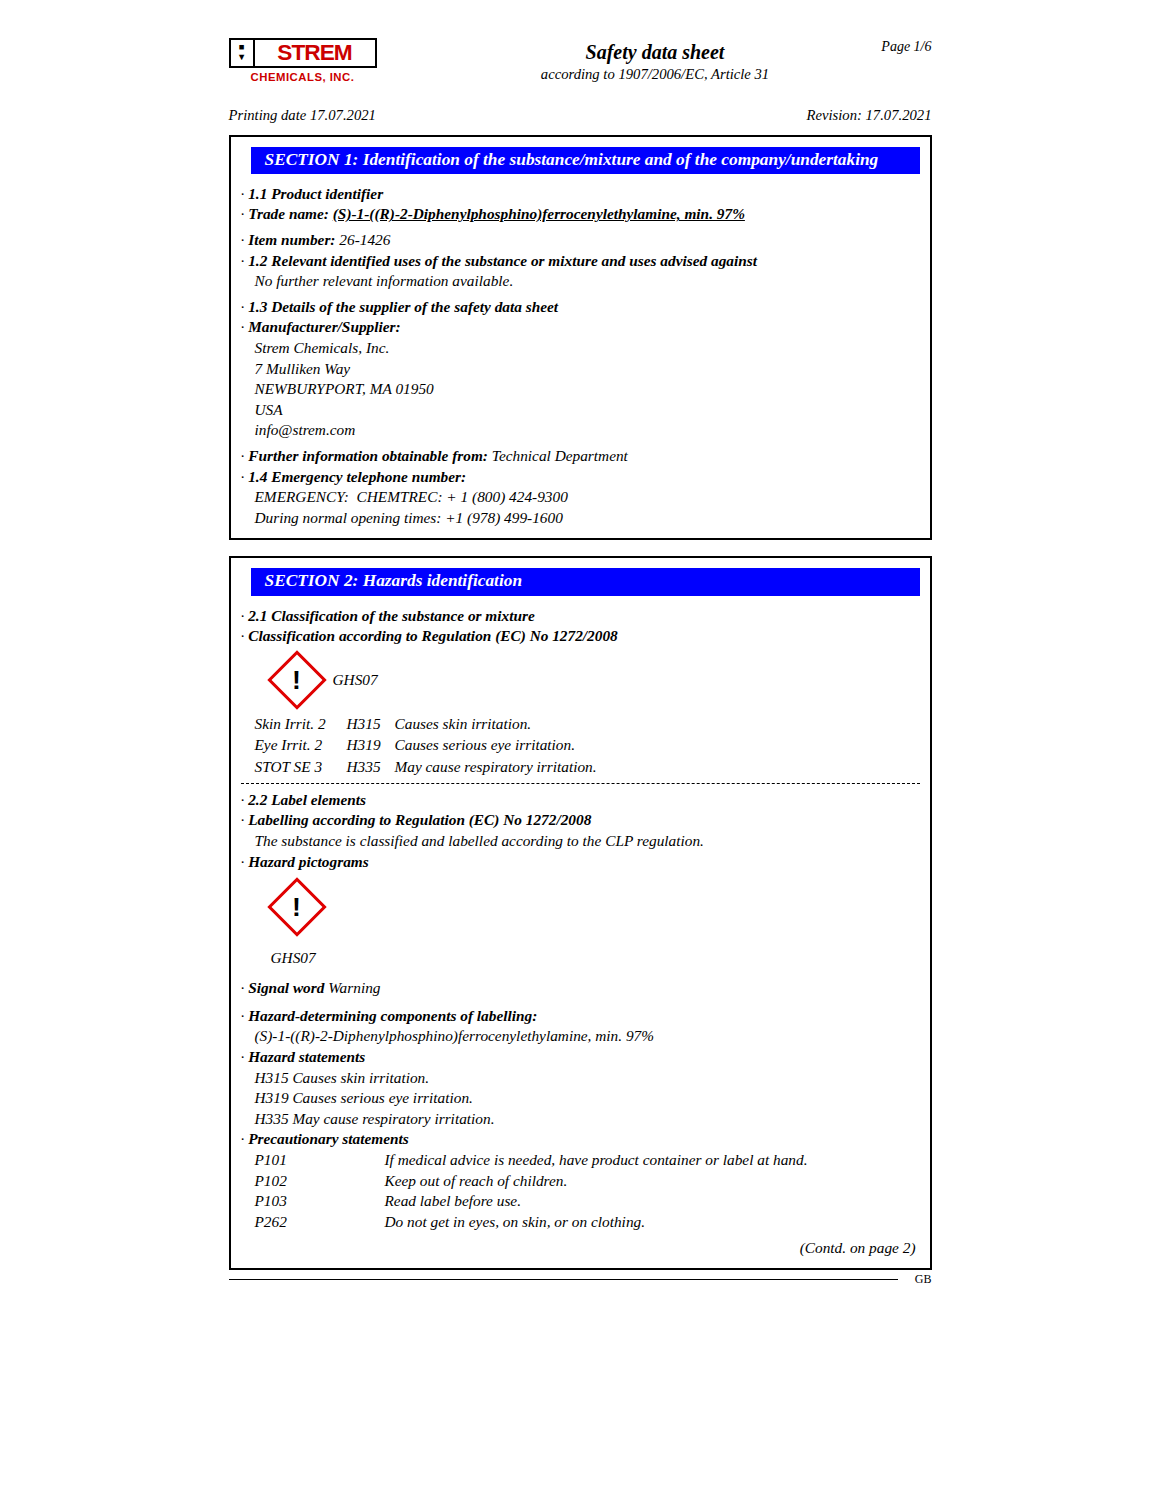■ ▼
STREM
CHEMICALS, INC.
Safety data sheet
according to 1907/2006/EC, Article 31
Page 1/6
Printing date 17.07.2021
Revision: 17.07.2021
SECTION 1: Identification of the substance/mixture and of the company/undertaking
· 1.1 Product identifier
· Trade name: (S)-1-((R)-2-Diphenylphosphino)ferrocenylethylamine, min. 97%
· Item number: 26-1426
· 1.2 Relevant identified uses of the substance or mixture and uses advised against
No further relevant information available.
· 1.3 Details of the supplier of the safety data sheet
· Manufacturer/Supplier:
Strem Chemicals, Inc.
7 Mulliken Way
NEWBURYPORT, MA 01950
USA
info@strem.com
· Further information obtainable from: Technical Department
· 1.4 Emergency telephone number:
EMERGENCY: CHEMTREC: + 1 (800) 424-9300
During normal opening times: +1 (978) 499-1600
SECTION 2: Hazards identification
· 2.1 Classification of the substance or mixture
· Classification according to Regulation (EC) No 1272/2008
!
GHS07
Skin Irrit. 2 H315 Causes skin irritation.
Eye Irrit. 2 H319 Causes serious eye irritation.
STOT SE 3 H335 May cause respiratory irritation.
· 2.2 Label elements
· Labelling according to Regulation (EC) No 1272/2008
The substance is classified and labelled according to the CLP regulation.
· Hazard pictograms
!
GHS07
· Signal word Warning
· Hazard-determining components of labelling:
(S)-1-((R)-2-Diphenylphosphino)ferrocenylethylamine, min. 97%
· Hazard statements
H315 Causes skin irritation.
H319 Causes serious eye irritation.
H335 May cause respiratory irritation.
· Precautionary statements
| P101 | If medical advice is needed, have product container or label at hand. |
| P102 | Keep out of reach of children. |
| P103 | Read label before use. |
| P262 | Do not get in eyes, on skin, or on clothing. |
(Contd. on page 2)
GB